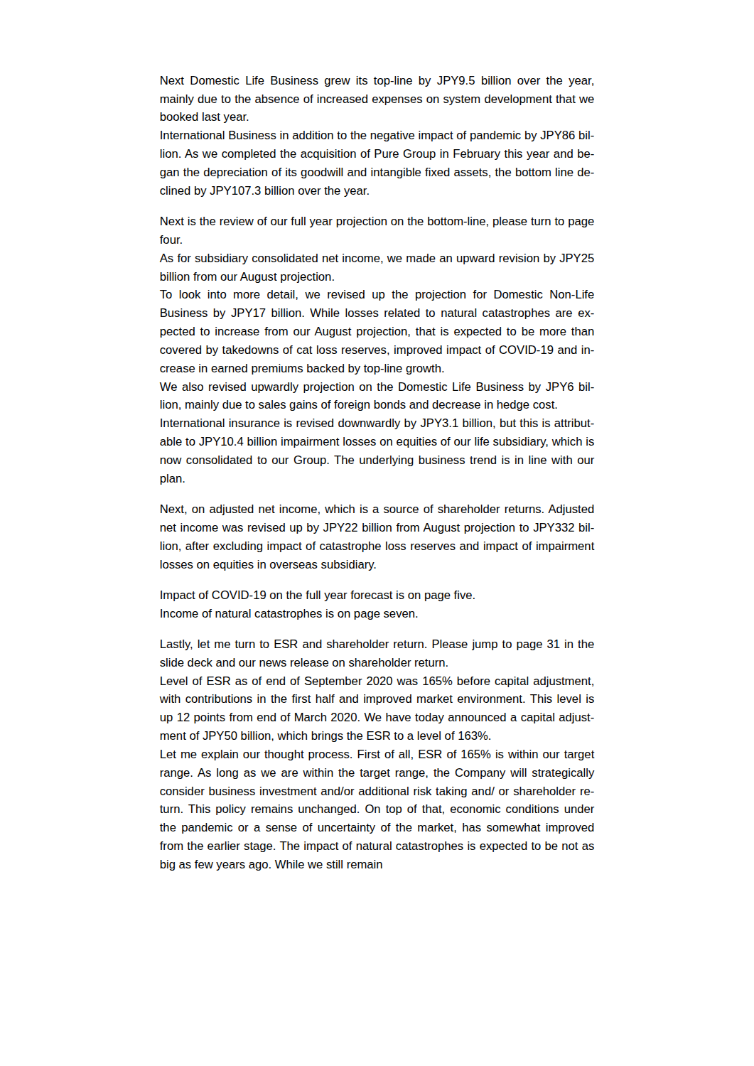Next Domestic Life Business grew its top-line by JPY9.5 billion over the year, mainly due to the absence of increased expenses on system development that we booked last year.
International Business in addition to the negative impact of pandemic by JPY86 billion. As we completed the acquisition of Pure Group in February this year and began the depreciation of its goodwill and intangible fixed assets, the bottom line declined by JPY107.3 billion over the year.
Next is the review of our full year projection on the bottom-line, please turn to page four.
As for subsidiary consolidated net income, we made an upward revision by JPY25 billion from our August projection.
To look into more detail, we revised up the projection for Domestic Non-Life Business by JPY17 billion. While losses related to natural catastrophes are expected to increase from our August projection, that is expected to be more than covered by takedowns of cat loss reserves, improved impact of COVID-19 and increase in earned premiums backed by top-line growth.
We also revised upwardly projection on the Domestic Life Business by JPY6 billion, mainly due to sales gains of foreign bonds and decrease in hedge cost.
International insurance is revised downwardly by JPY3.1 billion, but this is attributable to JPY10.4 billion impairment losses on equities of our life subsidiary, which is now consolidated to our Group. The underlying business trend is in line with our plan.
Next, on adjusted net income, which is a source of shareholder returns. Adjusted net income was revised up by JPY22 billion from August projection to JPY332 billion, after excluding impact of catastrophe loss reserves and impact of impairment losses on equities in overseas subsidiary.
Impact of COVID-19 on the full year forecast is on page five.
Income of natural catastrophes is on page seven.
Lastly, let me turn to ESR and shareholder return. Please jump to page 31 in the slide deck and our news release on shareholder return.
Level of ESR as of end of September 2020 was 165% before capital adjustment, with contributions in the first half and improved market environment. This level is up 12 points from end of March 2020. We have today announced a capital adjustment of JPY50 billion, which brings the ESR to a level of 163%.
Let me explain our thought process. First of all, ESR of 165% is within our target range. As long as we are within the target range, the Company will strategically consider business investment and/or additional risk taking and/ or shareholder return. This policy remains unchanged. On top of that, economic conditions under the pandemic or a sense of uncertainty of the market, has somewhat improved from the earlier stage. The impact of natural catastrophes is expected to be not as big as few years ago. While we still remain